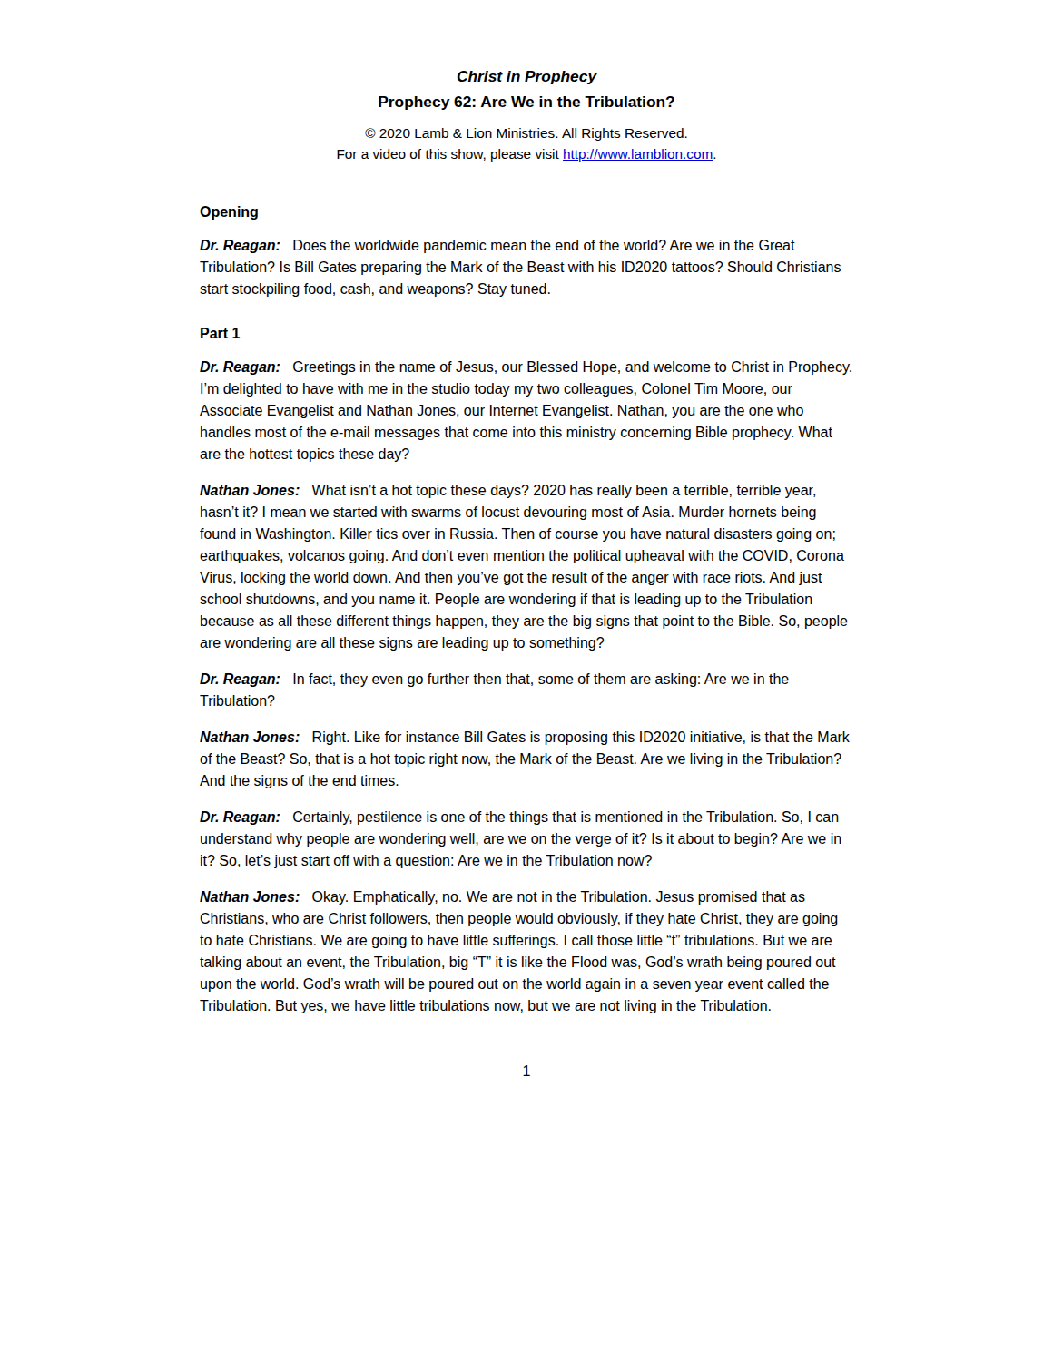Christ in Prophecy
Prophecy 62: Are We in the Tribulation?
© 2020 Lamb & Lion Ministries. All Rights Reserved.
For a video of this show, please visit http://www.lamblion.com.
Opening
Dr. Reagan: Does the worldwide pandemic mean the end of the world? Are we in the Great Tribulation? Is Bill Gates preparing the Mark of the Beast with his ID2020 tattoos? Should Christians start stockpiling food, cash, and weapons? Stay tuned.
Part 1
Dr. Reagan: Greetings in the name of Jesus, our Blessed Hope, and welcome to Christ in Prophecy. I’m delighted to have with me in the studio today my two colleagues, Colonel Tim Moore, our Associate Evangelist and Nathan Jones, our Internet Evangelist. Nathan, you are the one who handles most of the e-mail messages that come into this ministry concerning Bible prophecy. What are the hottest topics these day?
Nathan Jones: What isn’t a hot topic these days? 2020 has really been a terrible, terrible year, hasn’t it? I mean we started with swarms of locust devouring most of Asia. Murder hornets being found in Washington. Killer tics over in Russia. Then of course you have natural disasters going on; earthquakes, volcanos going. And don’t even mention the political upheaval with the COVID, Corona Virus, locking the world down. And then you’ve got the result of the anger with race riots. And just school shutdowns, and you name it. People are wondering if that is leading up to the Tribulation because as all these different things happen, they are the big signs that point to the Bible. So, people are wondering are all these signs are leading up to something?
Dr. Reagan: In fact, they even go further then that, some of them are asking: Are we in the Tribulation?
Nathan Jones: Right. Like for instance Bill Gates is proposing this ID2020 initiative, is that the Mark of the Beast? So, that is a hot topic right now, the Mark of the Beast. Are we living in the Tribulation? And the signs of the end times.
Dr. Reagan: Certainly, pestilence is one of the things that is mentioned in the Tribulation. So, I can understand why people are wondering well, are we on the verge of it? Is it about to begin? Are we in it? So, let’s just start off with a question: Are we in the Tribulation now?
Nathan Jones: Okay. Emphatically, no. We are not in the Tribulation. Jesus promised that as Christians, who are Christ followers, then people would obviously, if they hate Christ, they are going to hate Christians. We are going to have little sufferings. I call those little “t” tribulations. But we are talking about an event, the Tribulation, big “T” it is like the Flood was, God’s wrath being poured out upon the world. God’s wrath will be poured out on the world again in a seven year event called the Tribulation. But yes, we have little tribulations now, but we are not living in the Tribulation.
1